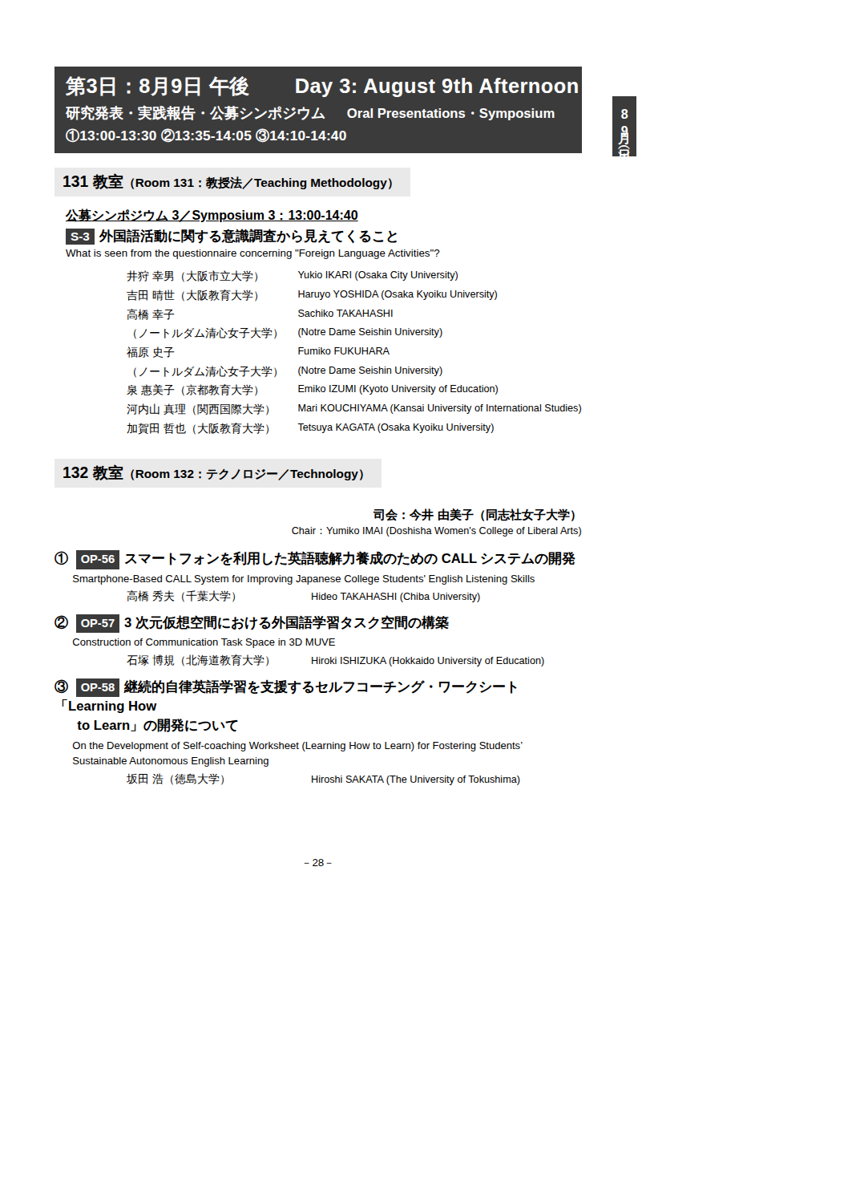8月9日（木）
第3日：8月9日 午後Day 3: August 9th Afternoon
研究発表・実践報告・公募シンポジウムOral Presentations・Symposium
①13:00-13:30 ②13:35-14:05 ③14:10-14:40
131 教室（Room 131：教授法／Teaching Methodology）
公募シンポジウム 3／Symposium 3：13:00-14:40
S-3外国語活動に関する意識調査から見えてくること
What is seen from the questionnaire concerning "Foreign Language Activities"?
| 井狩 幸男（大阪市立大学） | Yukio IKARI (Osaka City University) |
| 吉田 晴世（大阪教育大学） | Haruyo YOSHIDA (Osaka Kyoiku University) |
| 高橋 幸子 | Sachiko TAKAHASHI |
| （ノートルダム清心女子大学） | (Notre Dame Seishin University) |
| 福原 史子 | Fumiko FUKUHARA |
| （ノートルダム清心女子大学） | (Notre Dame Seishin University) |
| 泉 惠美子（京都教育大学） | Emiko IZUMI (Kyoto University of Education) |
| 河内山 真理（関西国際大学） | Mari KOUCHIYAMA (Kansai University of International Studies) |
| 加賀田 哲也（大阪教育大学） | Tetsuya KAGATA (Osaka Kyoiku University) |
132 教室（Room 132：テクノロジー／Technology）
司会：今井 由美子（同志社女子大学）
Chair：Yumiko IMAI (Doshisha Women's College of Liberal Arts)
① OP-56スマートフォンを利用した英語聴解力養成のための CALL システムの開発
Smartphone-Based CALL System for Improving Japanese College Students' English Listening Skills
高橋 秀夫（千葉大学）Hideo TAKAHASHI (Chiba University)
② OP-573 次元仮想空間における外国語学習タスク空間の構築
Construction of Communication Task Space in 3D MUVE
石塚 博規（北海道教育大学）Hiroki ISHIZUKA (Hokkaido University of Education)
③ OP-58継続的自律英語学習を支援するセルフコーチング・ワークシート「Learning How
to Learn」の開発について
On the Development of Self-coaching Worksheet (Learning How to Learn) for Fostering Students’
Sustainable Autonomous English Learning
坂田 浩（徳島大学）Hiroshi SAKATA (The University of Tokushima)
－28－